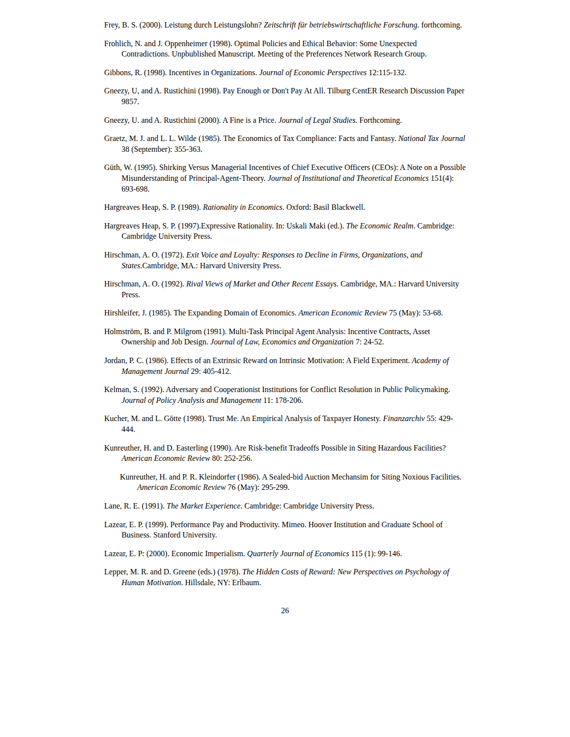Frey, B. S. (2000). Leistung durch Leistungslohn? Zeitschrift für betriebswirtschaftliche Forschung. forthcoming.
Frohlich, N. and J. Oppenheimer (1998). Optimal Policies and Ethical Behavior: Some Unexpected Contradictions. Unpbublished Manuscript. Meeting of the Preferences Network Research Group.
Gibbons, R. (1998). Incentives in Organizations. Journal of Economic Perspectives 12:115-132.
Gneezy, U, and A. Rustichini (1998). Pay Enough or Don't Pay At All. Tilburg CentER Research Discussion Paper 9857.
Gneezy, U. and A. Rustichini (2000). A Fine is a Price. Journal of Legal Studies. Forthcoming.
Graetz, M. J. and L. L. Wilde (1985). The Economics of Tax Compliance: Facts and Fantasy. National Tax Journal 38 (September): 355-363.
Güth, W. (1995). Shirking Versus Managerial Incentives of Chief Executive Officers (CEOs): A Note on a Possible Misunderstanding of Principal-Agent-Theory. Journal of Institutional and Theoretical Economics 151(4): 693-698.
Hargreaves Heap, S. P. (1989). Rationality in Economics. Oxford: Basil Blackwell.
Hargreaves Heap, S. P. (1997).Expressive Rationality. In: Uskali Maki (ed.). The Economic Realm. Cambridge: Cambridge University Press.
Hirschman, A. O. (1972). Exit Voice and Loyalty: Responses to Decline in Firms, Organizations, and States.Cambridge, MA.: Harvard University Press.
Hirschman, A. O. (1992). Rival Views of Market and Other Recent Essays. Cambridge, MA.: Harvard University Press.
Hirshleifer, J. (1985). The Expanding Domain of Economics. American Economic Review 75 (May): 53-68.
Holmström, B. and P. Milgrom (1991). Multi-Task Principal Agent Analysis: Incentive Contracts, Asset Ownership and Job Design. Journal of Law, Economics and Organization 7: 24-52.
Jordan, P. C. (1986). Effects of an Extrinsic Reward on Intrinsic Motivation: A Field Experiment. Academy of Management Journal 29: 405-412.
Kelman, S. (1992). Adversary and Cooperationist Institutions for Conflict Resolution in Public Policymaking. Journal of Policy Analysis and Management 11: 178-206.
Kucher, M. and L. Götte (1998). Trust Me. An Empirical Analysis of Taxpayer Honesty. Finanzarchiv 55: 429-444.
Kunreuther, H. and D. Easterling (1990). Are Risk-benefit Tradeoffs Possible in Siting Hazardous Facilities? American Economic Review 80: 252-256.
Kunreuther, H. and P. R. Kleindorfer (1986). A Sealed-bid Auction Mechansim for Siting Noxious Facilities. American Economic Review 76 (May): 295-299.
Lane, R. E. (1991). The Market Experience. Cambridge: Cambridge University Press.
Lazear, E. P. (1999). Performance Pay and Productivity. Mimeo. Hoover Institution and Graduate School of Business. Stanford University.
Lazear, E. P: (2000). Economic Imperialism. Quarterly Journal of Economics 115 (1): 99-146.
Lepper, M. R. and D. Greene (eds.) (1978). The Hidden Costs of Reward: New Perspectives on Psychology of Human Motivation. Hillsdale, NY: Erlbaum.
26